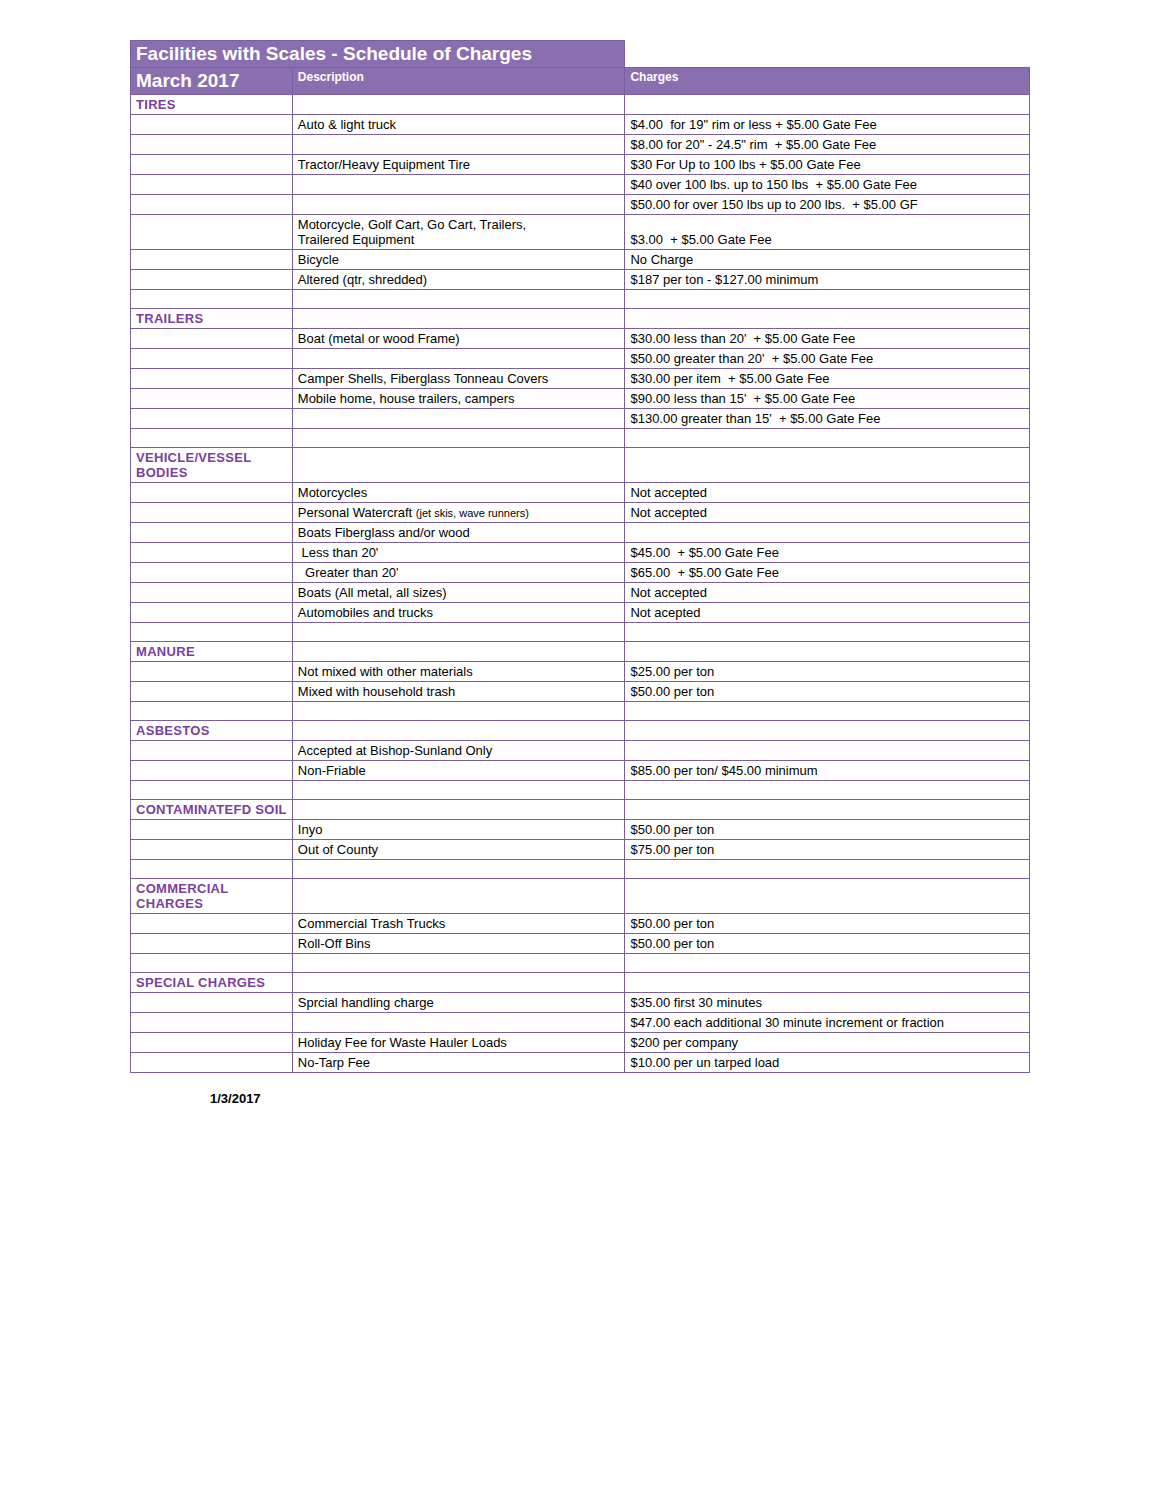| Facilities with Scales - Schedule of Charges | |
| March 2017 | Description | Charges |
| TIRES | | |
| | Auto & light truck | $4.00 for 19" rim or less + $5.00 Gate Fee |
| | | $8.00 for 20" - 24.5" rim + $5.00 Gate Fee |
| | Tractor/Heavy Equipment Tire | $30 For Up to 100 lbs + $5.00 Gate Fee |
| | | $40 over 100 lbs. up to 150 lbs + $5.00 Gate Fee |
| | | $50.00 for over 150 lbs up to 200 lbs. + $5.00 GF |
| | Motorcycle, Golf Cart, Go Cart, Trailers, Trailered Equipment | $3.00 + $5.00 Gate Fee |
| | Bicycle | No Charge |
| | Altered (qtr, shredded) | $187 per ton - $127.00 minimum |
| TRAILERS | | |
| | Boat (metal or wood Frame) | $30.00 less than 20' + $5.00 Gate Fee |
| | | $50.00 greater than 20' + $5.00 Gate Fee |
| | Camper Shells, Fiberglass Tonneau Covers | $30.00 per item + $5.00 Gate Fee |
| | Mobile home, house trailers, campers | $90.00 less than 15' + $5.00 Gate Fee |
| | | $130.00 greater than 15' + $5.00 Gate Fee |
| VEHICLE/VESSEL BODIES | | |
| | Motorcycles | Not accepted |
| | Personal Watercraft (jet skis, wave runners) | Not accepted |
| | Boats Fiberglass and/or wood | |
| | Less than 20' | $45.00 + $5.00 Gate Fee |
| | Greater than 20' | $65.00 + $5.00 Gate Fee |
| | Boats (All metal, all sizes) | Not accepted |
| | Automobiles and trucks | Not acepted |
| MANURE | | |
| | Not mixed with other materials | $25.00 per ton |
| | Mixed with household trash | $50.00 per ton |
| ASBESTOS | | |
| | Accepted at Bishop-Sunland Only | |
| | Non-Friable | $85.00 per ton/ $45.00 minimum |
| CONTAMINATEFD SOIL | | |
| | Inyo | $50.00 per ton |
| | Out of County | $75.00 per ton |
| COMMERCIAL CHARGES | | |
| | Commercial Trash Trucks | $50.00 per ton |
| | Roll-Off Bins | $50.00 per ton |
| SPECIAL CHARGES | | |
| | Sprcial handling charge | $35.00 first 30 minutes |
| | | $47.00 each additional 30 minute increment or fraction |
| | Holiday Fee for Waste Hauler Loads | $200 per company |
| | No-Tarp Fee | $10.00 per un tarped load |
1/3/2017